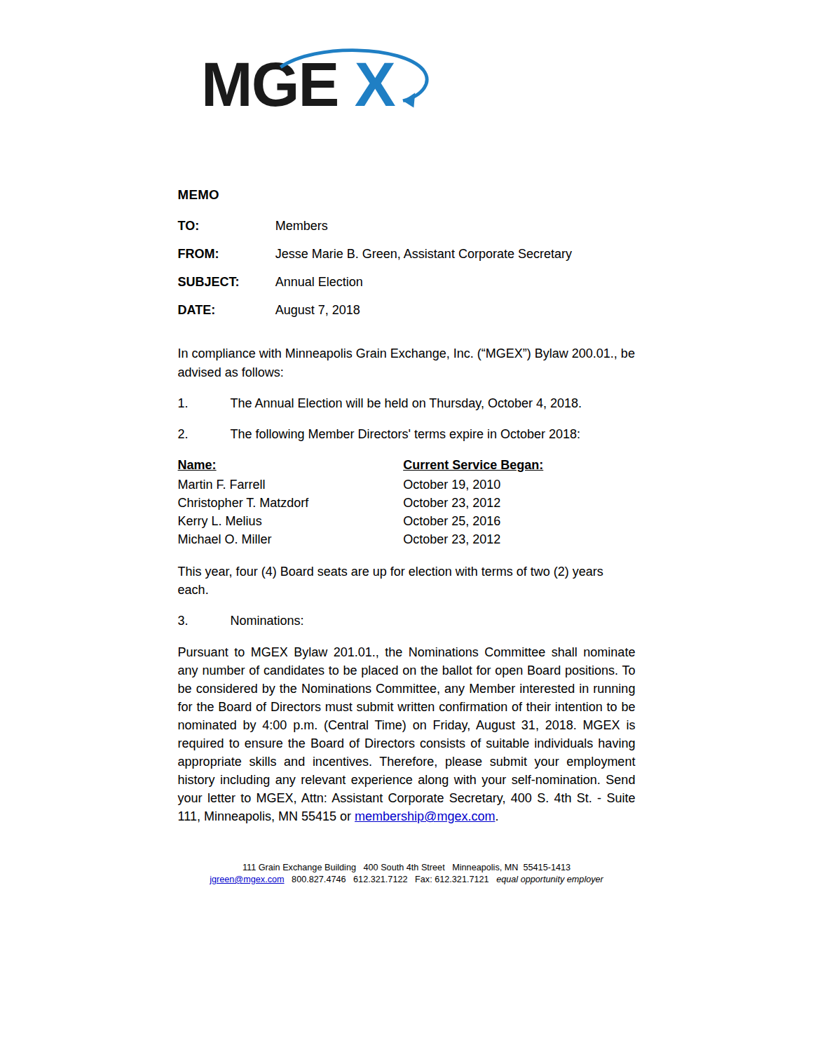MGE X
MEMO
| TO: | Members |
| FROM: | Jesse Marie B. Green, Assistant Corporate Secretary |
| SUBJECT: | Annual Election |
| DATE: | August 7, 2018 |
In compliance with Minneapolis Grain Exchange, Inc. (“MGEX”) Bylaw 200.01., be advised as follows:
1. The Annual Election will be held on Thursday, October 4, 2018.
2. The following Member Directors' terms expire in October 2018:
| Name: | Current Service Began: |
| --- | --- |
| Martin F. Farrell | October 19, 2010 |
| Christopher T. Matzdorf | October 23, 2012 |
| Kerry L. Melius | October 25, 2016 |
| Michael O. Miller | October 23, 2012 |
This year, four (4) Board seats are up for election with terms of two (2) years each.
3. Nominations:
Pursuant to MGEX Bylaw 201.01., the Nominations Committee shall nominate any number of candidates to be placed on the ballot for open Board positions. To be considered by the Nominations Committee, any Member interested in running for the Board of Directors must submit written confirmation of their intention to be nominated by 4:00 p.m. (Central Time) on Friday, August 31, 2018. MGEX is required to ensure the Board of Directors consists of suitable individuals having appropriate skills and incentives. Therefore, please submit your employment history including any relevant experience along with your self-nomination. Send your letter to MGEX, Attn: Assistant Corporate Secretary, 400 S. 4th St. - Suite 111, Minneapolis, MN 55415 or membership@mgex.com.
111 Grain Exchange Building 400 South 4th Street Minneapolis, MN 55415-1413
jgreen@mgex.com 800.827.4746 612.321.7122 Fax: 612.321.7121 equal opportunity employer